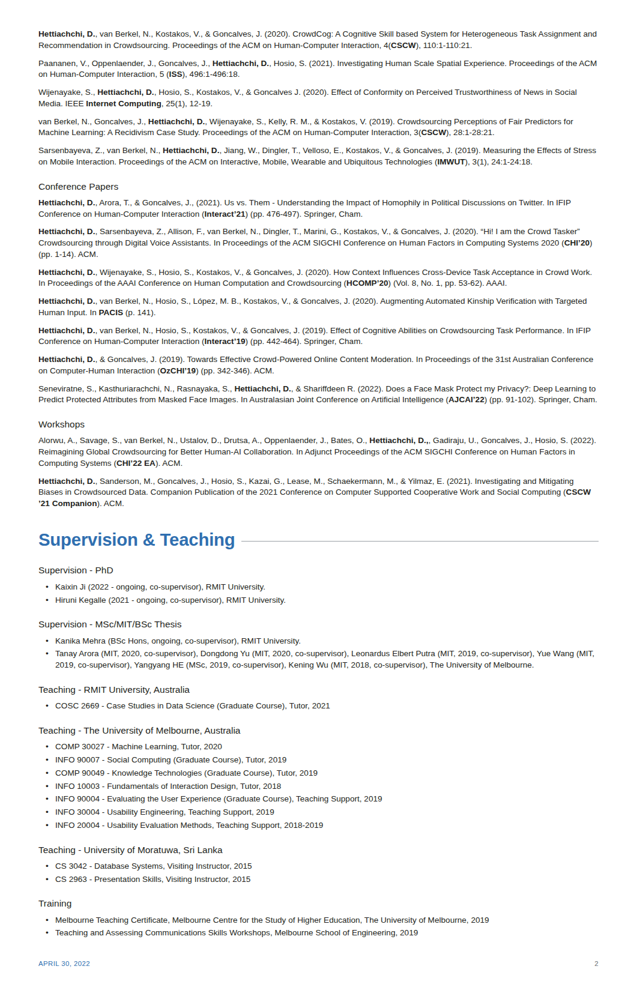Hettiachchi, D., van Berkel, N., Kostakos, V., & Goncalves, J. (2020). CrowdCog: A Cognitive Skill based System for Heterogeneous Task Assignment and Recommendation in Crowdsourcing. Proceedings of the ACM on Human-Computer Interaction, 4(CSCW), 110:1-110:21.
Paananen, V., Oppenlaender, J., Goncalves, J., Hettiachchi, D., Hosio, S. (2021). Investigating Human Scale Spatial Experience. Proceedings of the ACM on Human-Computer Interaction, 5 (ISS), 496:1-496:18.
Wijenayake, S., Hettiachchi, D., Hosio, S., Kostakos, V., & Goncalves J. (2020). Effect of Conformity on Perceived Trustworthiness of News in Social Media. IEEE Internet Computing, 25(1), 12-19.
van Berkel, N., Goncalves, J., Hettiachchi, D., Wijenayake, S., Kelly, R. M., & Kostakos, V. (2019). Crowdsourcing Perceptions of Fair Predictors for Machine Learning: A Recidivism Case Study. Proceedings of the ACM on Human-Computer Interaction, 3(CSCW), 28:1-28:21.
Sarsenbayeva, Z., van Berkel, N., Hettiachchi, D., Jiang, W., Dingler, T., Velloso, E., Kostakos, V., & Goncalves, J. (2019). Measuring the Effects of Stress on Mobile Interaction. Proceedings of the ACM on Interactive, Mobile, Wearable and Ubiquitous Technologies (IMWUT), 3(1), 24:1-24:18.
Conference Papers
Hettiachchi, D., Arora, T., & Goncalves, J., (2021). Us vs. Them - Understanding the Impact of Homophily in Political Discussions on Twitter. In IFIP Conference on Human-Computer Interaction (Interact’21) (pp. 476-497). Springer, Cham.
Hettiachchi, D., Sarsenbayeva, Z., Allison, F., van Berkel, N., Dingler, T., Marini, G., Kostakos, V., & Goncalves, J. (2020). “Hi! I am the Crowd Tasker” Crowdsourcing through Digital Voice Assistants. In Proceedings of the ACM SIGCHI Conference on Human Factors in Computing Systems 2020 (CHI’20) (pp. 1-14). ACM.
Hettiachchi, D., Wijenayake, S., Hosio, S., Kostakos, V., & Goncalves, J. (2020). How Context Influences Cross-Device Task Acceptance in Crowd Work. In Proceedings of the AAAI Conference on Human Computation and Crowdsourcing (HCOMP’20) (Vol. 8, No. 1, pp. 53-62). AAAI.
Hettiachchi, D., van Berkel, N., Hosio, S., López, M. B., Kostakos, V., & Goncalves, J. (2020). Augmenting Automated Kinship Verification with Targeted Human Input. In PACIS (p. 141).
Hettiachchi, D., van Berkel, N., Hosio, S., Kostakos, V., & Goncalves, J. (2019). Effect of Cognitive Abilities on Crowdsourcing Task Performance. In IFIP Conference on Human-Computer Interaction (Interact’19) (pp. 442-464). Springer, Cham.
Hettiachchi, D., & Goncalves, J. (2019). Towards Effective Crowd-Powered Online Content Moderation. In Proceedings of the 31st Australian Conference on Computer-Human Interaction (OzCHI’19) (pp. 342-346). ACM.
Seneviratne, S., Kasthuriarachchi, N., Rasnayaka, S., Hettiachchi, D., & Shariffdeen R. (2022). Does a Face Mask Protect my Privacy?: Deep Learning to Predict Protected Attributes from Masked Face Images. In Australasian Joint Conference on Artificial Intelligence (AJCAI’22) (pp. 91-102). Springer, Cham.
Workshops
Alorwu, A., Savage, S., van Berkel, N., Ustalov, D., Drutsa, A., Oppenlaender, J., Bates, O., Hettiachchi, D.,, Gadiraju, U., Goncalves, J., Hosio, S. (2022). Reimagining Global Crowdsourcing for Better Human-AI Collaboration. In Adjunct Proceedings of the ACM SIGCHI Conference on Human Factors in Computing Systems (CHI’22 EA). ACM.
Hettiachchi, D., Sanderson, M., Goncalves, J., Hosio, S., Kazai, G., Lease, M., Schaekermann, M., & Yilmaz, E. (2021). Investigating and Mitigating Biases in Crowdsourced Data. Companion Publication of the 2021 Conference on Computer Supported Cooperative Work and Social Computing (CSCW ’21 Companion). ACM.
Supervision & Teaching
Supervision - PhD
Kaixin Ji (2022 - ongoing, co-supervisor), RMIT University.
Hiruni Kegalle (2021 - ongoing, co-supervisor), RMIT University.
Supervision - MSc/MIT/BSc Thesis
Kanika Mehra (BSc Hons, ongoing, co-supervisor), RMIT University.
Tanay Arora (MIT, 2020, co-supervisor), Dongdong Yu (MIT, 2020, co-supervisor), Leonardus Elbert Putra (MIT, 2019, co-supervisor), Yue Wang (MIT, 2019, co-supervisor), Yangyang HE (MSc, 2019, co-supervisor), Kening Wu (MIT, 2018, co-supervisor), The University of Melbourne.
Teaching - RMIT University, Australia
COSC 2669 - Case Studies in Data Science (Graduate Course), Tutor, 2021
Teaching - The University of Melbourne, Australia
COMP 30027 - Machine Learning, Tutor, 2020
INFO 90007 - Social Computing (Graduate Course), Tutor, 2019
COMP 90049 - Knowledge Technologies (Graduate Course), Tutor, 2019
INFO 10003 - Fundamentals of Interaction Design, Tutor, 2018
INFO 90004 - Evaluating the User Experience (Graduate Course), Teaching Support, 2019
INFO 30004 - Usability Engineering, Teaching Support, 2019
INFO 20004 - Usability Evaluation Methods, Teaching Support, 2018-2019
Teaching - University of Moratuwa, Sri Lanka
CS 3042 - Database Systems, Visiting Instructor, 2015
CS 2963 - Presentation Skills, Visiting Instructor, 2015
Training
Melbourne Teaching Certificate, Melbourne Centre for the Study of Higher Education, The University of Melbourne, 2019
Teaching and Assessing Communications Skills Workshops, Melbourne School of Engineering, 2019
April 30, 2022 2